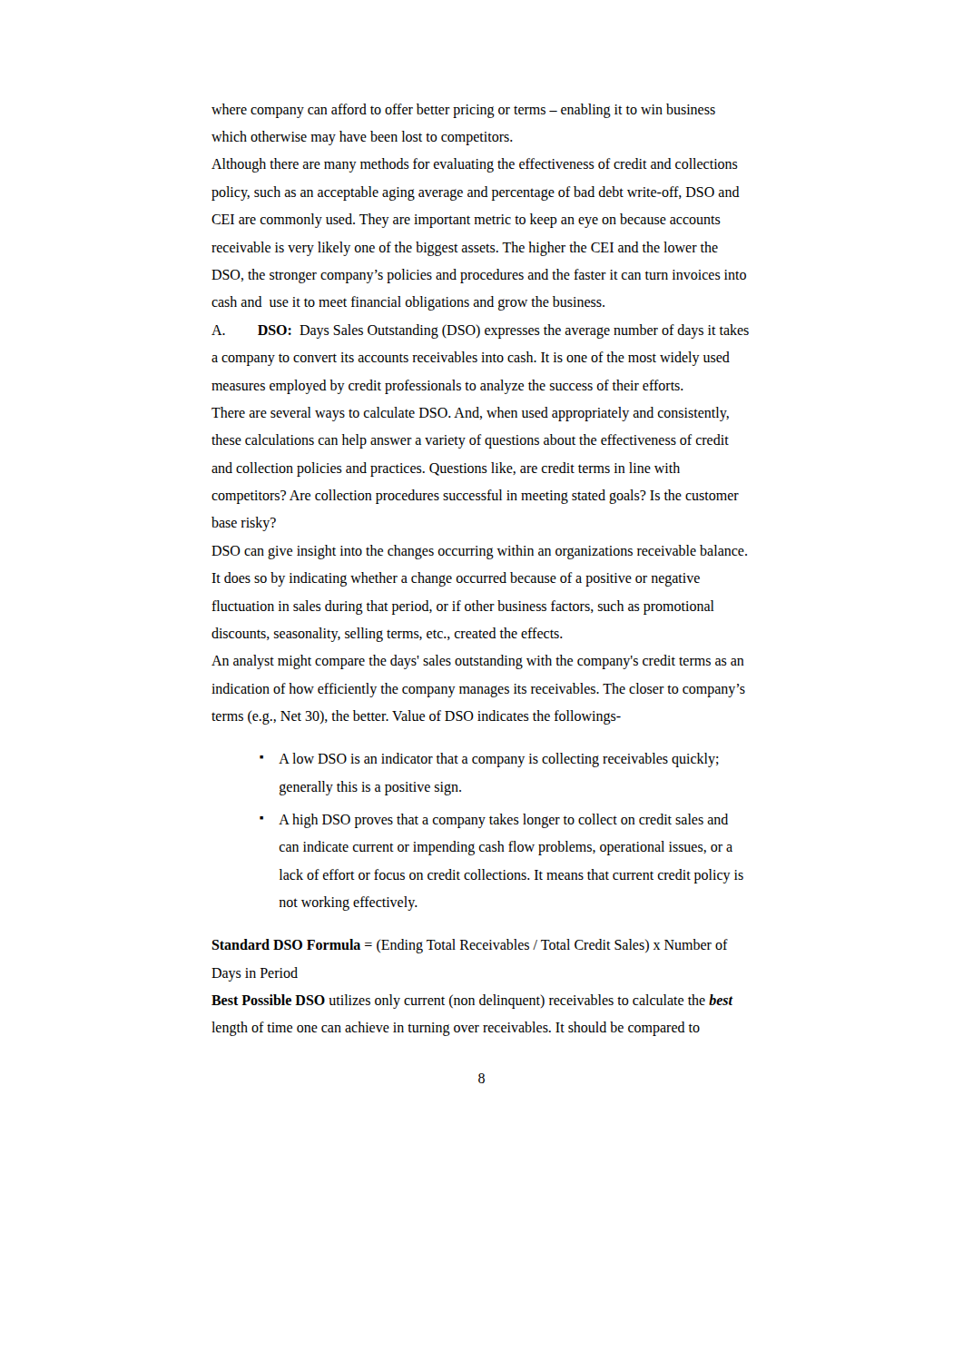where company can afford to offer better pricing or terms – enabling it to win business which otherwise may have been lost to competitors.
Although there are many methods for evaluating the effectiveness of credit and collections policy, such as an acceptable aging average and percentage of bad debt write-off, DSO and CEI are commonly used. They are important metric to keep an eye on because accounts receivable is very likely one of the biggest assets. The higher the CEI and the lower the DSO, the stronger company’s policies and procedures and the faster it can turn invoices into cash and use it to meet financial obligations and grow the business.
A. DSO: Days Sales Outstanding (DSO) expresses the average number of days it takes a company to convert its accounts receivables into cash. It is one of the most widely used measures employed by credit professionals to analyze the success of their efforts.
There are several ways to calculate DSO. And, when used appropriately and consistently, these calculations can help answer a variety of questions about the effectiveness of credit and collection policies and practices. Questions like, are credit terms in line with competitors? Are collection procedures successful in meeting stated goals? Is the customer base risky?
DSO can give insight into the changes occurring within an organizations receivable balance. It does so by indicating whether a change occurred because of a positive or negative fluctuation in sales during that period, or if other business factors, such as promotional discounts, seasonality, selling terms, etc., created the effects.
An analyst might compare the days' sales outstanding with the company's credit terms as an indication of how efficiently the company manages its receivables. The closer to company’s terms (e.g., Net 30), the better. Value of DSO indicates the followings-
A low DSO is an indicator that a company is collecting receivables quickly; generally this is a positive sign.
A high DSO proves that a company takes longer to collect on credit sales and can indicate current or impending cash flow problems, operational issues, or a lack of effort or focus on credit collections. It means that current credit policy is not working effectively.
Standard DSO Formula = (Ending Total Receivables / Total Credit Sales) x Number of Days in Period
Best Possible DSO utilizes only current (non delinquent) receivables to calculate the best length of time one can achieve in turning over receivables. It should be compared to
8